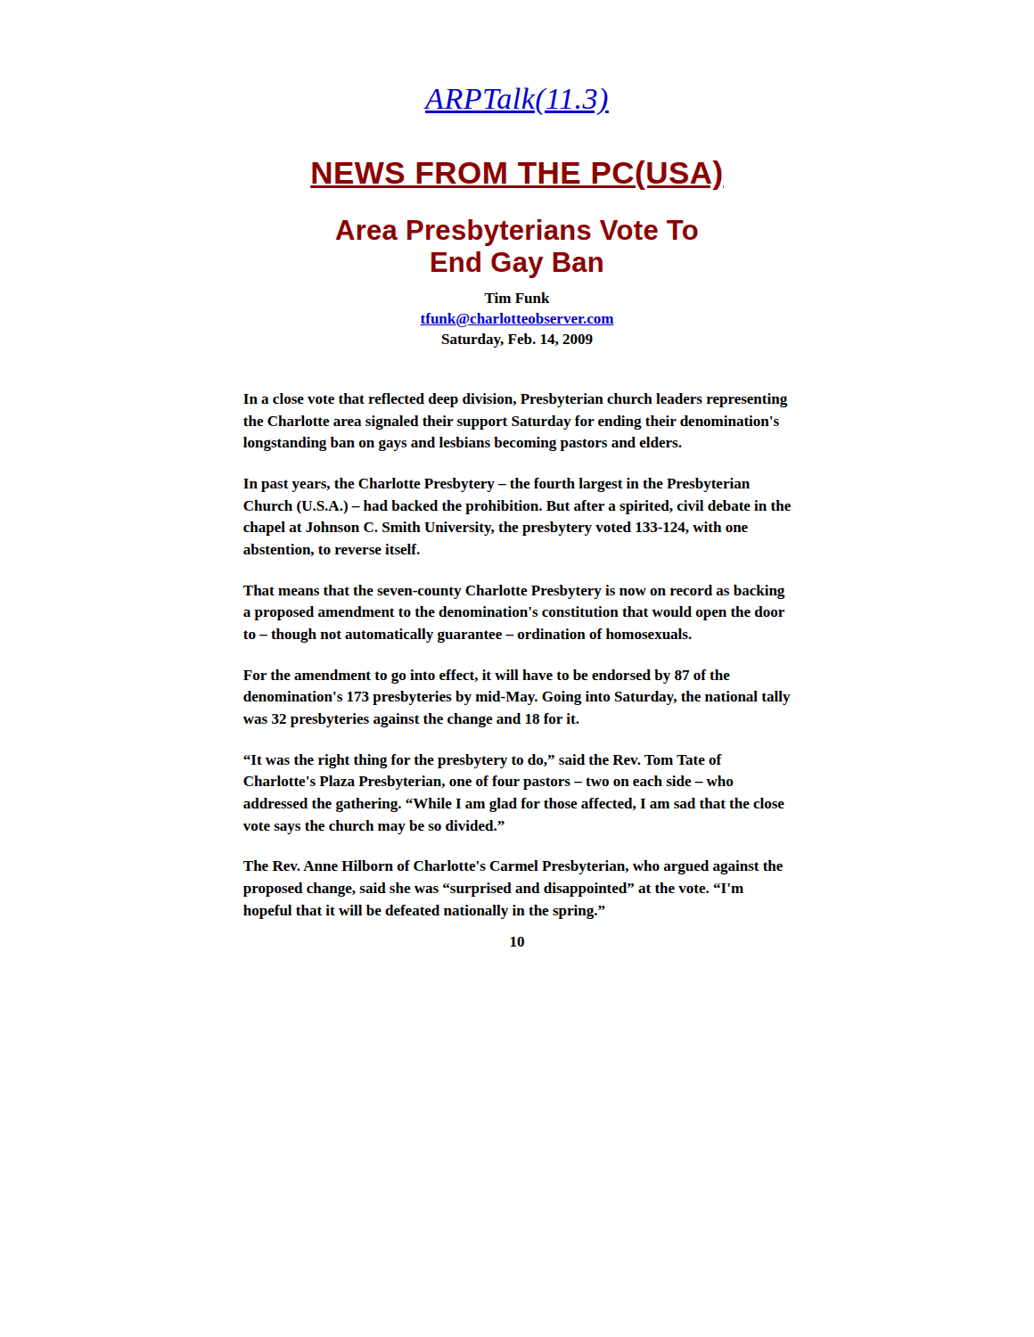ARPTalk(11.3)
NEWS FROM THE PC(USA)
Area Presbyterians Vote To
End Gay Ban
Tim Funk
tfunk@charlotteobserver.com
Saturday, Feb. 14, 2009
In a close vote that reflected deep division, Presbyterian church leaders representing the Charlotte area signaled their support Saturday for ending their denomination's longstanding ban on gays and lesbians becoming pastors and elders.
In past years, the Charlotte Presbytery – the fourth largest in the Presbyterian Church (U.S.A.) – had backed the prohibition. But after a spirited, civil debate in the chapel at Johnson C. Smith University, the presbytery voted 133-124, with one abstention, to reverse itself.
That means that the seven-county Charlotte Presbytery is now on record as backing a proposed amendment to the denomination's constitution that would open the door to – though not automatically guarantee – ordination of homosexuals.
For the amendment to go into effect, it will have to be endorsed by 87 of the denomination's 173 presbyteries by mid-May. Going into Saturday, the national tally was 32 presbyteries against the change and 18 for it.
“It was the right thing for the presbytery to do,” said the Rev. Tom Tate of Charlotte's Plaza Presbyterian, one of four pastors – two on each side – who addressed the gathering. “While I am glad for those affected, I am sad that the close vote says the church may be so divided.”
The Rev. Anne Hilborn of Charlotte's Carmel Presbyterian, who argued against the proposed change, said she was “surprised and disappointed” at the vote. “I'm hopeful that it will be defeated nationally in the spring.”
10